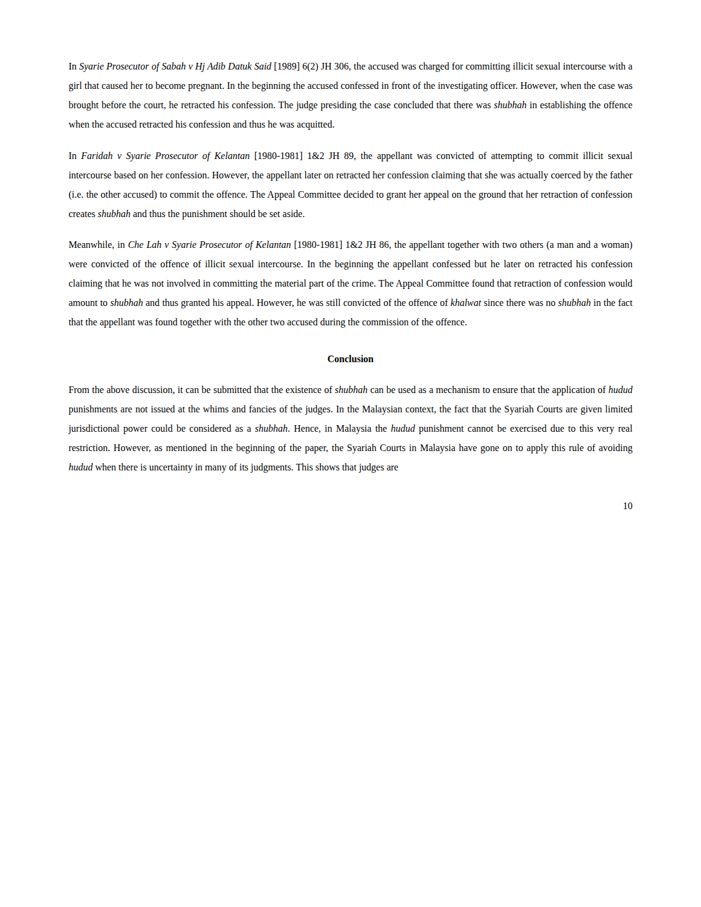In Syarie Prosecutor of Sabah v Hj Adib Datuk Said [1989] 6(2) JH 306, the accused was charged for committing illicit sexual intercourse with a girl that caused her to become pregnant. In the beginning the accused confessed in front of the investigating officer. However, when the case was brought before the court, he retracted his confession. The judge presiding the case concluded that there was shubhah in establishing the offence when the accused retracted his confession and thus he was acquitted.
In Faridah v Syarie Prosecutor of Kelantan [1980-1981] 1&2 JH 89, the appellant was convicted of attempting to commit illicit sexual intercourse based on her confession. However, the appellant later on retracted her confession claiming that she was actually coerced by the father (i.e. the other accused) to commit the offence. The Appeal Committee decided to grant her appeal on the ground that her retraction of confession creates shubhah and thus the punishment should be set aside.
Meanwhile, in Che Lah v Syarie Prosecutor of Kelantan [1980-1981] 1&2 JH 86, the appellant together with two others (a man and a woman) were convicted of the offence of illicit sexual intercourse. In the beginning the appellant confessed but he later on retracted his confession claiming that he was not involved in committing the material part of the crime. The Appeal Committee found that retraction of confession would amount to shubhah and thus granted his appeal. However, he was still convicted of the offence of khalwat since there was no shubhah in the fact that the appellant was found together with the other two accused during the commission of the offence.
Conclusion
From the above discussion, it can be submitted that the existence of shubhah can be used as a mechanism to ensure that the application of hudud punishments are not issued at the whims and fancies of the judges. In the Malaysian context, the fact that the Syariah Courts are given limited jurisdictional power could be considered as a shubhah. Hence, in Malaysia the hudud punishment cannot be exercised due to this very real restriction. However, as mentioned in the beginning of the paper, the Syariah Courts in Malaysia have gone on to apply this rule of avoiding hudud when there is uncertainty in many of its judgments. This shows that judges are
10